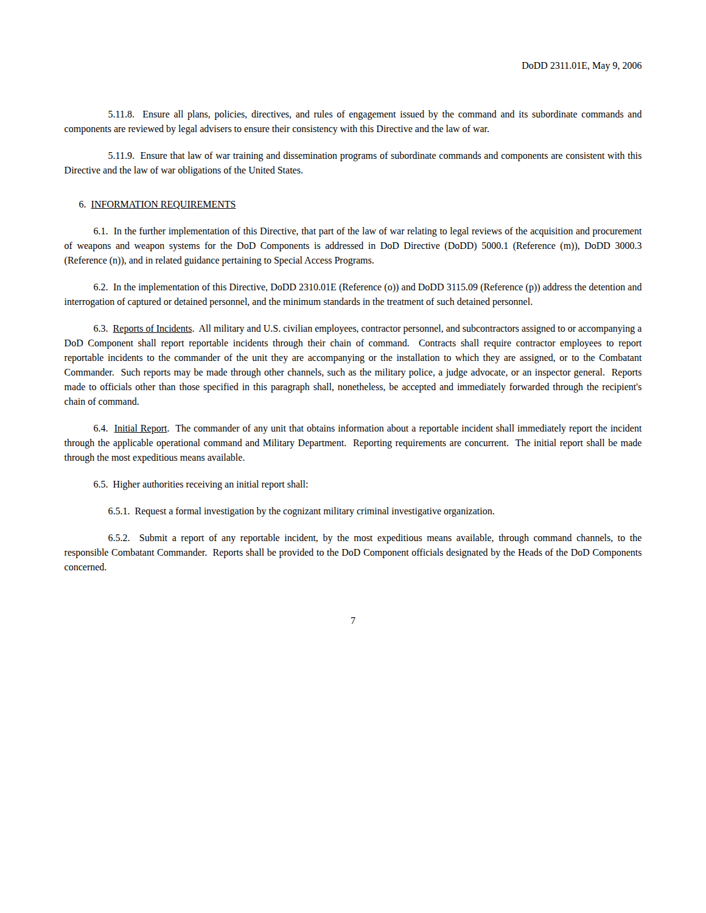DoDD 2311.01E, May 9, 2006
5.11.8. Ensure all plans, policies, directives, and rules of engagement issued by the command and its subordinate commands and components are reviewed by legal advisers to ensure their consistency with this Directive and the law of war.
5.11.9. Ensure that law of war training and dissemination programs of subordinate commands and components are consistent with this Directive and the law of war obligations of the United States.
6. INFORMATION REQUIREMENTS
6.1. In the further implementation of this Directive, that part of the law of war relating to legal reviews of the acquisition and procurement of weapons and weapon systems for the DoD Components is addressed in DoD Directive (DoDD) 5000.1 (Reference (m)), DoDD 3000.3 (Reference (n)), and in related guidance pertaining to Special Access Programs.
6.2. In the implementation of this Directive, DoDD 2310.01E (Reference (o)) and DoDD 3115.09 (Reference (p)) address the detention and interrogation of captured or detained personnel, and the minimum standards in the treatment of such detained personnel.
6.3. Reports of Incidents. All military and U.S. civilian employees, contractor personnel, and subcontractors assigned to or accompanying a DoD Component shall report reportable incidents through their chain of command. Contracts shall require contractor employees to report reportable incidents to the commander of the unit they are accompanying or the installation to which they are assigned, or to the Combatant Commander. Such reports may be made through other channels, such as the military police, a judge advocate, or an inspector general. Reports made to officials other than those specified in this paragraph shall, nonetheless, be accepted and immediately forwarded through the recipient's chain of command.
6.4. Initial Report. The commander of any unit that obtains information about a reportable incident shall immediately report the incident through the applicable operational command and Military Department. Reporting requirements are concurrent. The initial report shall be made through the most expeditious means available.
6.5. Higher authorities receiving an initial report shall:
6.5.1. Request a formal investigation by the cognizant military criminal investigative organization.
6.5.2. Submit a report of any reportable incident, by the most expeditious means available, through command channels, to the responsible Combatant Commander. Reports shall be provided to the DoD Component officials designated by the Heads of the DoD Components concerned.
7